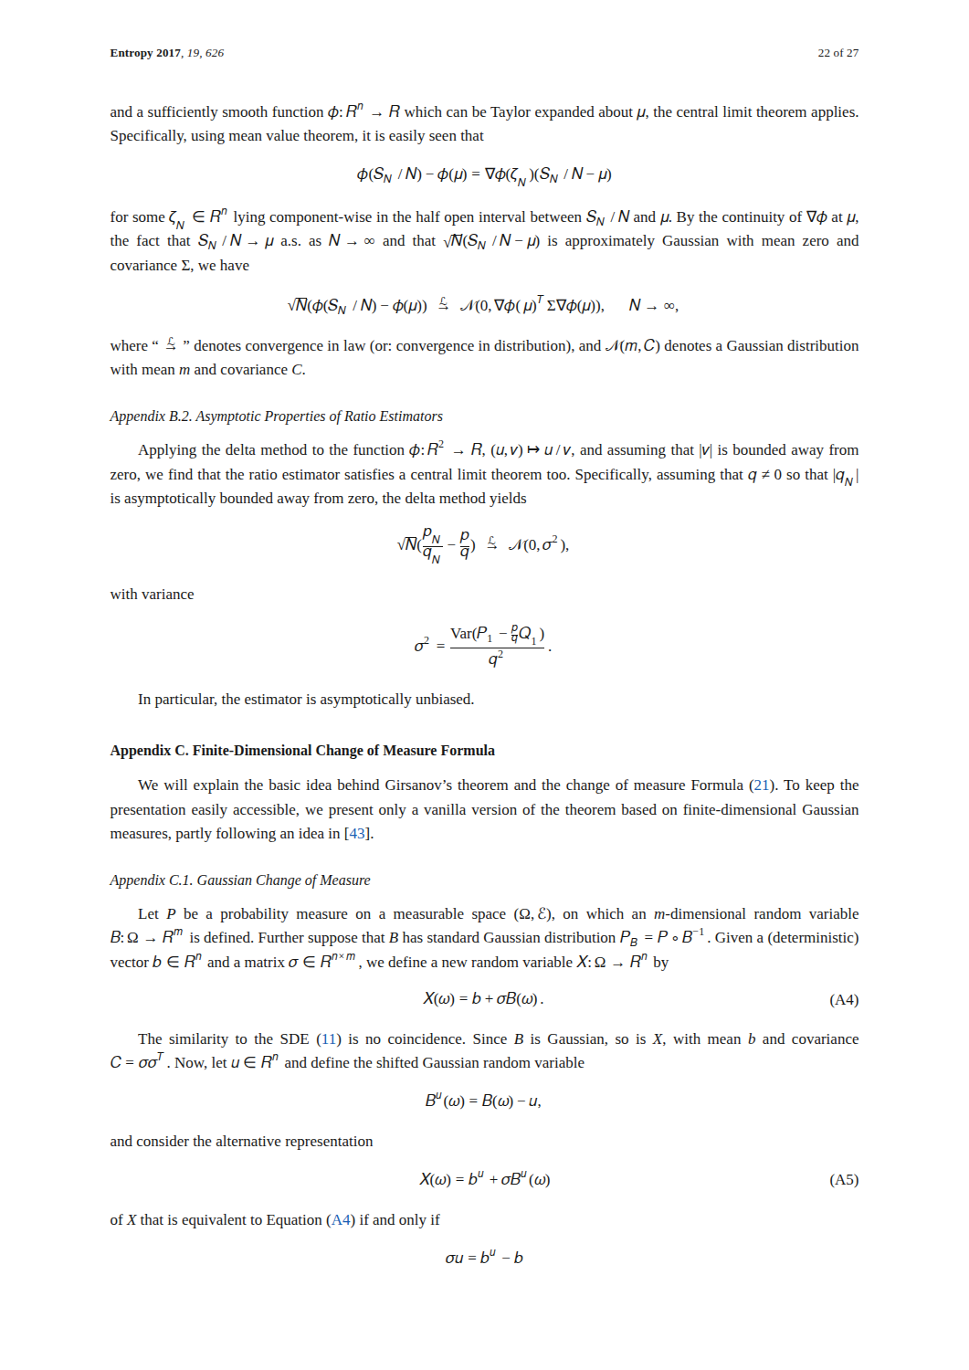Entropy 2017, 19, 626
22 of 27
and a sufficiently smooth function ϕ:Rn→R which can be Taylor expanded about μ, the central limit theorem applies. Specifically, using mean value theorem, it is easily seen that
ϕ(SN/N) − ϕ(μ) = ∇ϕ(ζN) (SN/N−μ)
for some ζN∈Rn lying component-wise in the half open interval between SN/N and μ. By the continuity of ∇ϕ at μ, the fact that SN/N→μ a.s. as N→∞ and that N(SN/N−μ) is approximately Gaussian with mean zero and covariance Σ, we have
N ( ϕ(SN/N) − ϕ(μ) ) →ℒ 𝒩 ( 0, ∇ϕ(μ)T Σ ∇ϕ(μ) ) , N→∞,
where “→ℒ” denotes convergence in law (or: convergence in distribution), and 𝒩(m,C) denotes a Gaussian distribution with mean m and covariance C.
Appendix B.2. Asymptotic Properties of Ratio Estimators
Applying the delta method to the function ϕ:R2→R, (u,v)↦u/v, and assuming that |v| is bounded away from zero, we find that the ratio estimator satisfies a central limit theorem too. Specifically, assuming that q≠0 so that |qN| is asymptotically bounded away from zero, the delta method yields
N ( pNqN − pq ) →ℒ 𝒩 ( 0,σ2 ) ,
with variance
σ2 = Var ( P1 − pq Q1 ) q2 .
In particular, the estimator is asymptotically unbiased.
Appendix C. Finite-Dimensional Change of Measure Formula
We will explain the basic idea behind Girsanov’s theorem and the change of measure Formula (21). To keep the presentation easily accessible, we present only a vanilla version of the theorem based on finite-dimensional Gaussian measures, partly following an idea in [43].
Appendix C.1. Gaussian Change of Measure
Let P be a probability measure on a measurable space (Ω,ℰ), on which an m-dimensional random variable B:Ω→Rm is defined. Further suppose that B has standard Gaussian distribution PB=P∘B−1. Given a (deterministic) vector b∈Rn and a matrix σ∈Rn×m, we define a new random variable X:Ω→Rn by
X(ω) = b+σB(ω) .
(A4)
The similarity to the SDE (11) is no coincidence. Since B is Gaussian, so is X, with mean b and covariance C=σσT. Now, let u∈Rn and define the shifted Gaussian random variable
Bu(ω) = B(ω) −u,
and consider the alternative representation
X(ω) = bu + σBu(ω)
(A5)
of X that is equivalent to Equation (A4) if and only if
σu = bu − b